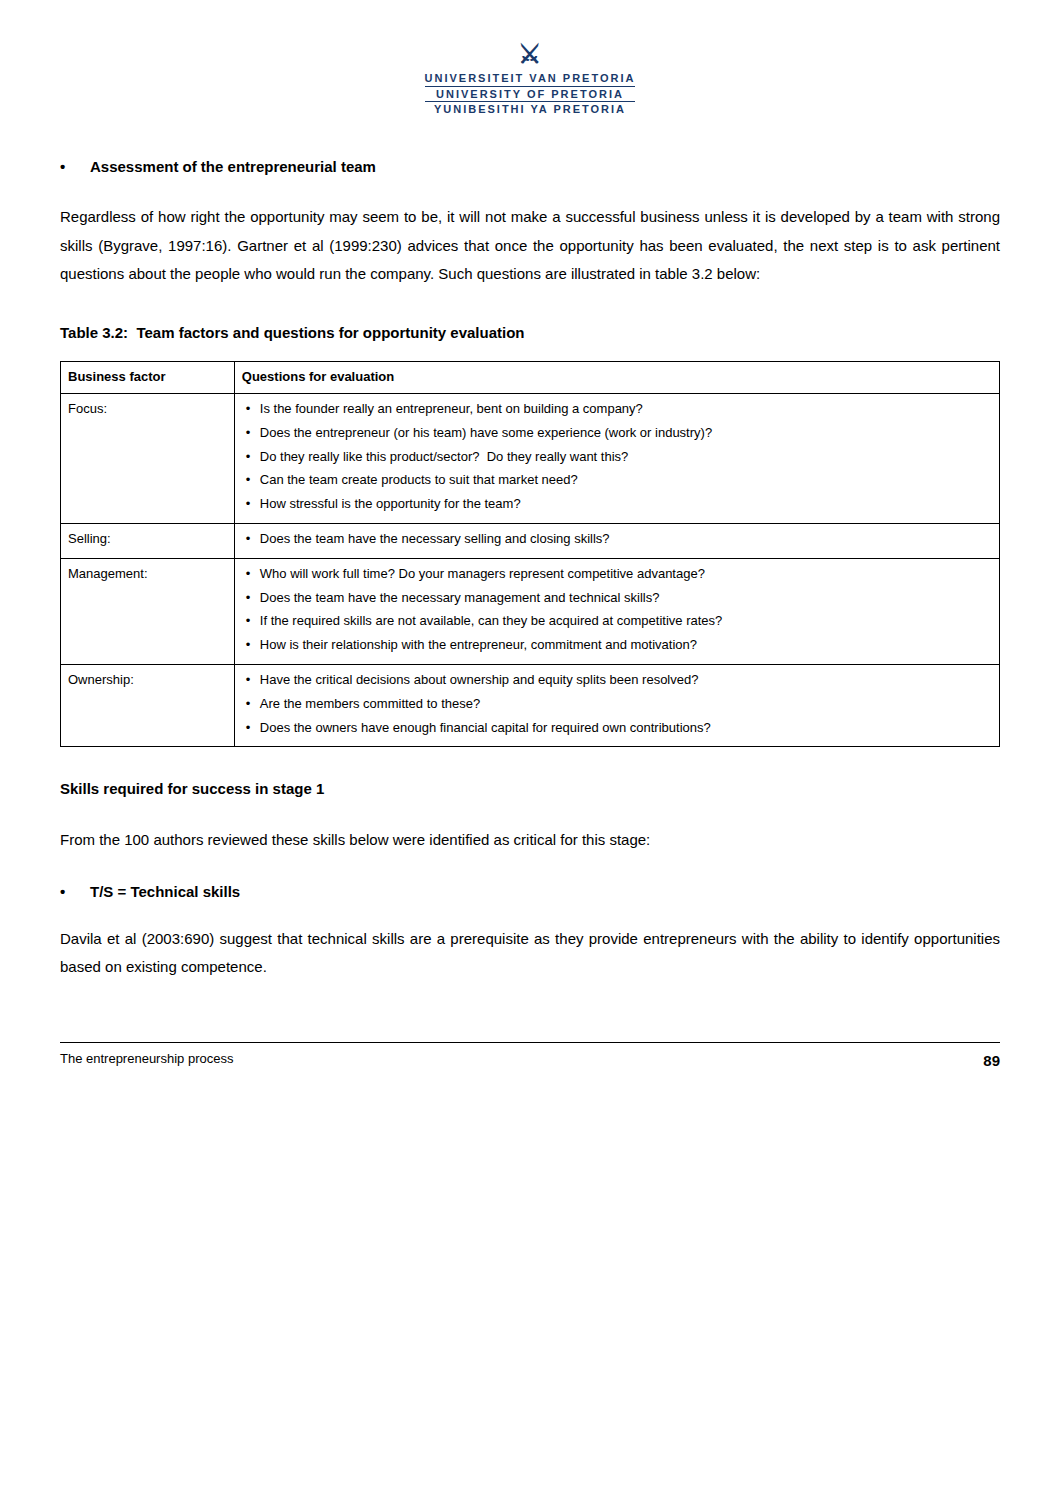⚔
UNIVERSITEIT VAN PRETORIA
UNIVERSITY OF PRETORIA
YUNIBESITHI YA PRETORIA
•Assessment of the entrepreneurial team
Regardless of how right the opportunity may seem to be, it will not make a successful business unless it is developed by a team with strong skills (Bygrave, 1997:16). Gartner et al (1999:230) advices that once the opportunity has been evaluated, the next step is to ask pertinent questions about the people who would run the company. Such questions are illustrated in table 3.2 below:
Table 3.2: Team factors and questions for opportunity evaluation
| Business factor | Questions for evaluation |
| --- | --- |
| Focus: | Is the founder really an entrepreneur, bent on building a company? Does the entrepreneur (or his team) have some experience (work or industry)? Do they really like this product/sector? Do they really want this? Can the team create products to suit that market need? How stressful is the opportunity for the team? |
| Selling: | Does the team have the necessary selling and closing skills? |
| Management: | Who will work full time? Do your managers represent competitive advantage? Does the team have the necessary management and technical skills? If the required skills are not available, can they be acquired at competitive rates? How is their relationship with the entrepreneur, commitment and motivation? |
| Ownership: | Have the critical decisions about ownership and equity splits been resolved? Are the members committed to these? Does the owners have enough financial capital for required own contributions? |
Skills required for success in stage 1
From the 100 authors reviewed these skills below were identified as critical for this stage:
•T/S = Technical skills
Davila et al (2003:690) suggest that technical skills are a prerequisite as they provide entrepreneurs with the ability to identify opportunities based on existing competence.
The entrepreneurship process 89